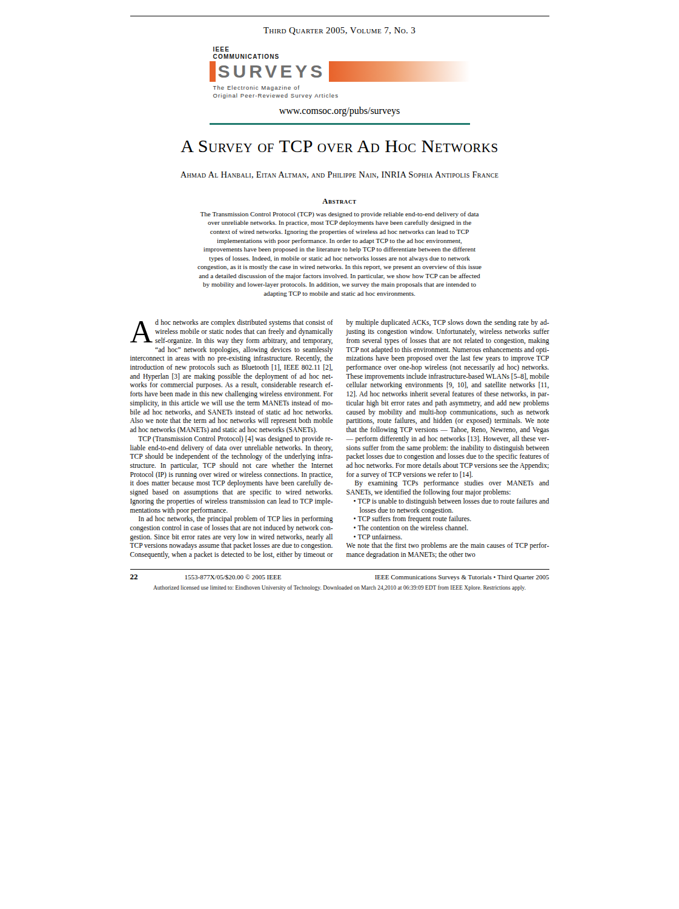Third Quarter 2005, Volume 7, No. 3
IEEE
COMMUNICATIONS
SURVEYS
The Electronic Magazine of
Original Peer-Reviewed Survey Articles
www.comsoc.org/pubs/surveys
A Survey of TCP over Ad Hoc Networks
Ahmad Al Hanbali, Eitan Altman, and Philippe Nain, INRIA Sophia Antipolis France
Abstract
The Transmission Control Protocol (TCP) was designed to provide reliable end-to-end delivery of data over unreliable networks. In practice, most TCP deployments have been carefully designed in the context of wired networks. Ignoring the properties of wireless ad hoc networks can lead to TCP implementations with poor performance. In order to adapt TCP to the ad hoc environment, improvements have been proposed in the literature to help TCP to differentiate between the different types of losses. Indeed, in mobile or static ad hoc networks losses are not always due to network congestion, as it is mostly the case in wired networks. In this report, we present an overview of this issue and a detailed discussion of the major factors involved. In particular, we show how TCP can be affected by mobility and lower-layer protocols. In addition, we survey the main proposals that are intended to adapting TCP to mobile and static ad hoc environments.
Ad hoc networks are complex distributed systems that consist of wireless mobile or static nodes that can freely and dynamically self-organize. In this way they form arbitrary, and temporary, “ad hoc” network topologies, allowing devices to seamlessly interconnect in areas with no pre-existing infrastructure. Recently, the introduction of new protocols such as Bluetooth [1], IEEE 802.11 [2], and Hyperlan [3] are making possible the deployment of ad hoc networks for commercial purposes. As a result, considerable research efforts have been made in this new challenging wireless environment. For simplicity, in this article we will use the term MANETs instead of mobile ad hoc networks, and SANETs instead of static ad hoc networks. Also we note that the term ad hoc networks will represent both mobile ad hoc networks (MANETs) and static ad hoc networks (SANETs).
TCP (Transmission Control Protocol) [4] was designed to provide reliable end-to-end delivery of data over unreliable networks. In theory, TCP should be independent of the technology of the underlying infrastructure. In particular, TCP should not care whether the Internet Protocol (IP) is running over wired or wireless connections. In practice, it does matter because most TCP deployments have been carefully designed based on assumptions that are specific to wired networks. Ignoring the properties of wireless transmission can lead to TCP implementations with poor performance.
In ad hoc networks, the principal problem of TCP lies in performing congestion control in case of losses that are not induced by network congestion. Since bit error rates are very low in wired networks, nearly all TCP versions nowadays assume that packet losses are due to congestion. Consequently, when a packet is detected to be lost, either by timeout or by multiple duplicated ACKs, TCP slows down the sending rate by adjusting its congestion window. Unfortunately, wireless networks suffer from several types of losses that are not related to congestion, making TCP not adapted to this environment. Numerous enhancements and optimizations have been proposed over the last few years to improve TCP performance over one-hop wireless (not necessarily ad hoc) networks. These improvements include infrastructure-based WLANs [5–8], mobile cellular networking environments [9, 10], and satellite networks [11, 12]. Ad hoc networks inherit several features of these networks, in particular high bit error rates and path asymmetry, and add new problems caused by mobility and multi-hop communications, such as network partitions, route failures, and hidden (or exposed) terminals. We note that the following TCP versions — Tahoe, Reno, Newreno, and Vegas — perform differently in ad hoc networks [13]. However, all these versions suffer from the same problem: the inability to distinguish between packet losses due to congestion and losses due to the specific features of ad hoc networks. For more details about TCP versions see the Appendix; for a survey of TCP versions we refer to [14].
By examining TCPs performance studies over MANETs and SANETs, we identified the following four major problems:
TCP is unable to distinguish between losses due to route failures and losses due to network congestion.
TCP suffers from frequent route failures.
The contention on the wireless channel.
TCP unfairness.
We note that the first two problems are the main causes of TCP performance degradation in MANETs; the other two
22
1553-877X/05/$20.00 © 2005 IEEE
IEEE Communications Surveys & Tutorials • Third Quarter 2005
Authorized licensed use limited to: Eindhoven University of Technology. Downloaded on March 24,2010 at 06:39:09 EDT from IEEE Xplore. Restrictions apply.